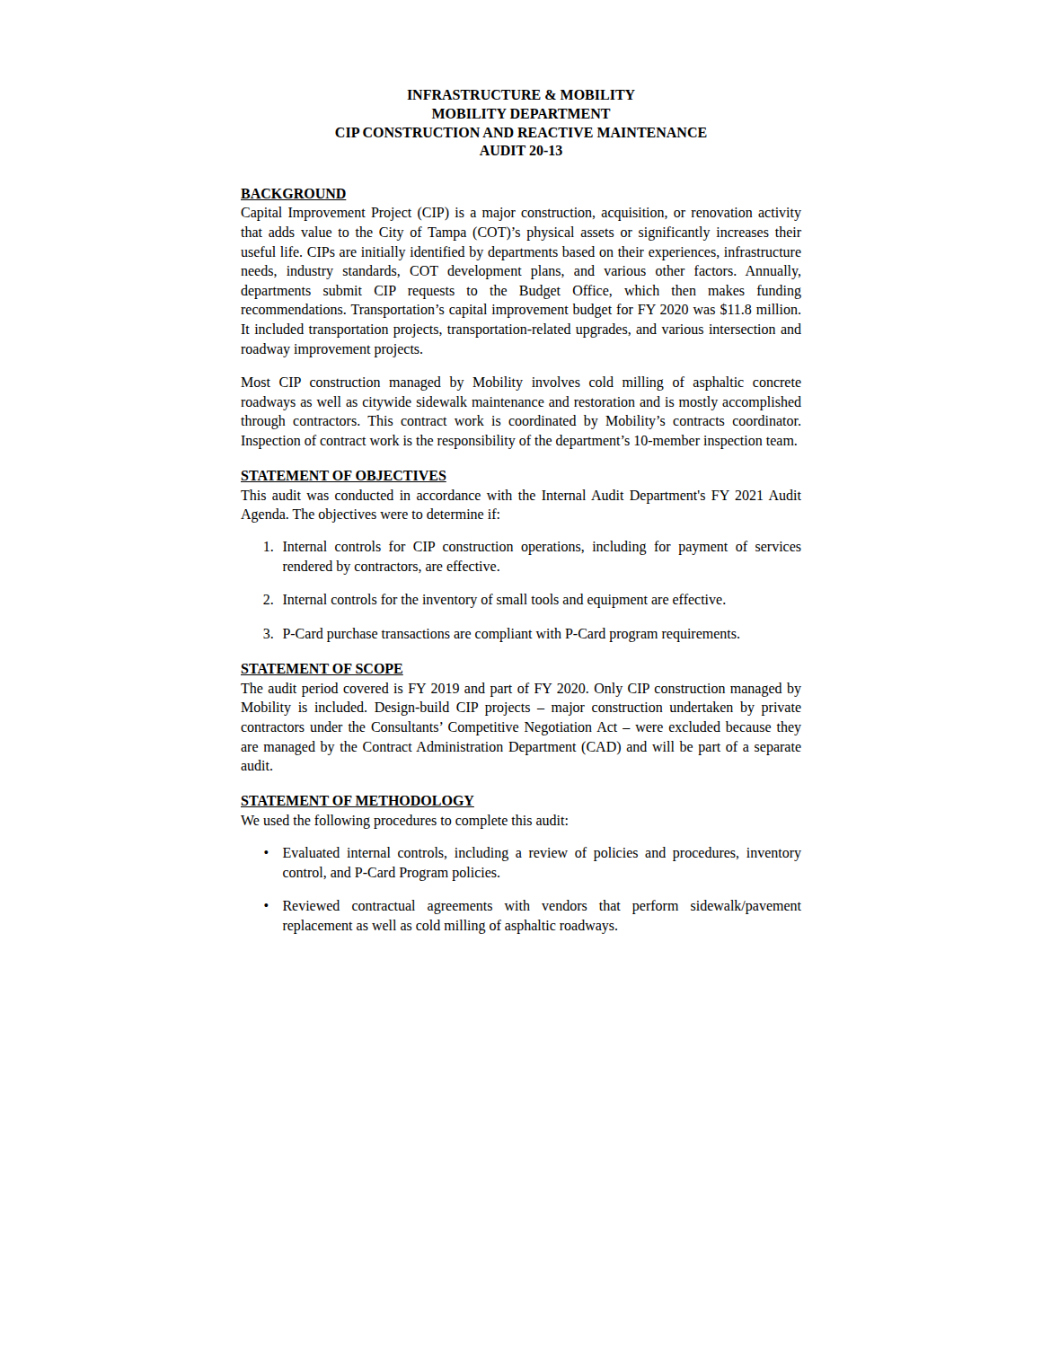INFRASTRUCTURE & MOBILITY
MOBILITY DEPARTMENT
CIP CONSTRUCTION AND REACTIVE MAINTENANCE
AUDIT 20-13
BACKGROUND
Capital Improvement Project (CIP) is a major construction, acquisition, or renovation activity that adds value to the City of Tampa (COT)’s physical assets or significantly increases their useful life. CIPs are initially identified by departments based on their experiences, infrastructure needs, industry standards, COT development plans, and various other factors. Annually, departments submit CIP requests to the Budget Office, which then makes funding recommendations. Transportation’s capital improvement budget for FY 2020 was $11.8 million. It included transportation projects, transportation-related upgrades, and various intersection and roadway improvement projects.
Most CIP construction managed by Mobility involves cold milling of asphaltic concrete roadways as well as citywide sidewalk maintenance and restoration and is mostly accomplished through contractors. This contract work is coordinated by Mobility’s contracts coordinator. Inspection of contract work is the responsibility of the department’s 10-member inspection team.
STATEMENT OF OBJECTIVES
This audit was conducted in accordance with the Internal Audit Department's FY 2021 Audit Agenda. The objectives were to determine if:
Internal controls for CIP construction operations, including for payment of services rendered by contractors, are effective.
Internal controls for the inventory of small tools and equipment are effective.
P-Card purchase transactions are compliant with P-Card program requirements.
STATEMENT OF SCOPE
The audit period covered is FY 2019 and part of FY 2020. Only CIP construction managed by Mobility is included. Design-build CIP projects – major construction undertaken by private contractors under the Consultants’ Competitive Negotiation Act – were excluded because they are managed by the Contract Administration Department (CAD) and will be part of a separate audit.
STATEMENT OF METHODOLOGY
We used the following procedures to complete this audit:
Evaluated internal controls, including a review of policies and procedures, inventory control, and P-Card Program policies.
Reviewed contractual agreements with vendors that perform sidewalk/pavement replacement as well as cold milling of asphaltic roadways.